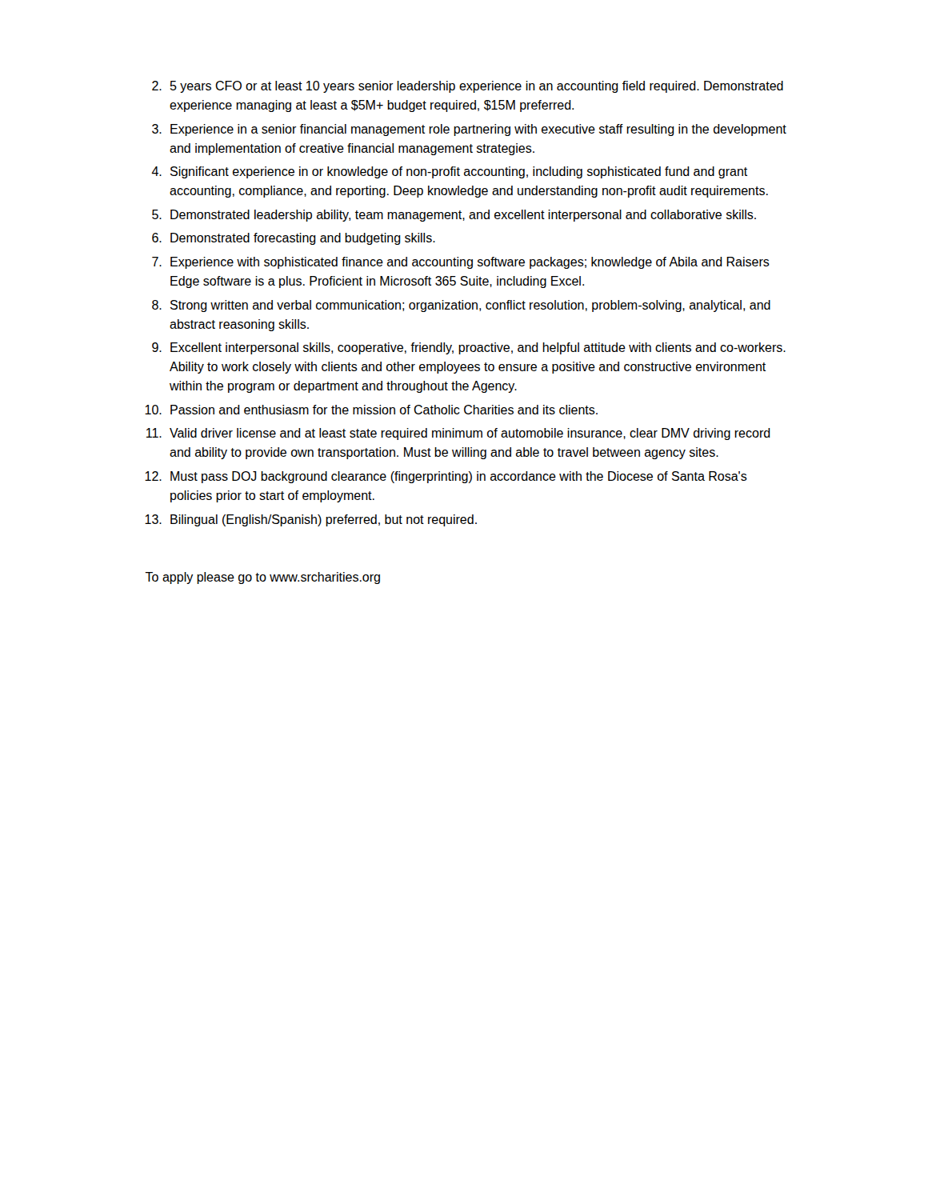5 years CFO or at least 10 years senior leadership experience in an accounting field required. Demonstrated experience managing at least a $5M+ budget required, $15M preferred.
Experience in a senior financial management role partnering with executive staff resulting in the development and implementation of creative financial management strategies.
Significant experience in or knowledge of non-profit accounting, including sophisticated fund and grant accounting, compliance, and reporting. Deep knowledge and understanding non-profit audit requirements.
Demonstrated leadership ability, team management, and excellent interpersonal and collaborative skills.
Demonstrated forecasting and budgeting skills.
Experience with sophisticated finance and accounting software packages; knowledge of Abila and Raisers Edge software is a plus. Proficient in Microsoft 365 Suite, including Excel.
Strong written and verbal communication; organization, conflict resolution, problem-solving, analytical, and abstract reasoning skills.
Excellent interpersonal skills, cooperative, friendly, proactive, and helpful attitude with clients and co-workers. Ability to work closely with clients and other employees to ensure a positive and constructive environment within the program or department and throughout the Agency.
Passion and enthusiasm for the mission of Catholic Charities and its clients.
Valid driver license and at least state required minimum of automobile insurance, clear DMV driving record and ability to provide own transportation. Must be willing and able to travel between agency sites.
Must pass DOJ background clearance (fingerprinting) in accordance with the Diocese of Santa Rosa's policies prior to start of employment.
Bilingual (English/Spanish) preferred, but not required.
To apply please go to www.srcharities.org